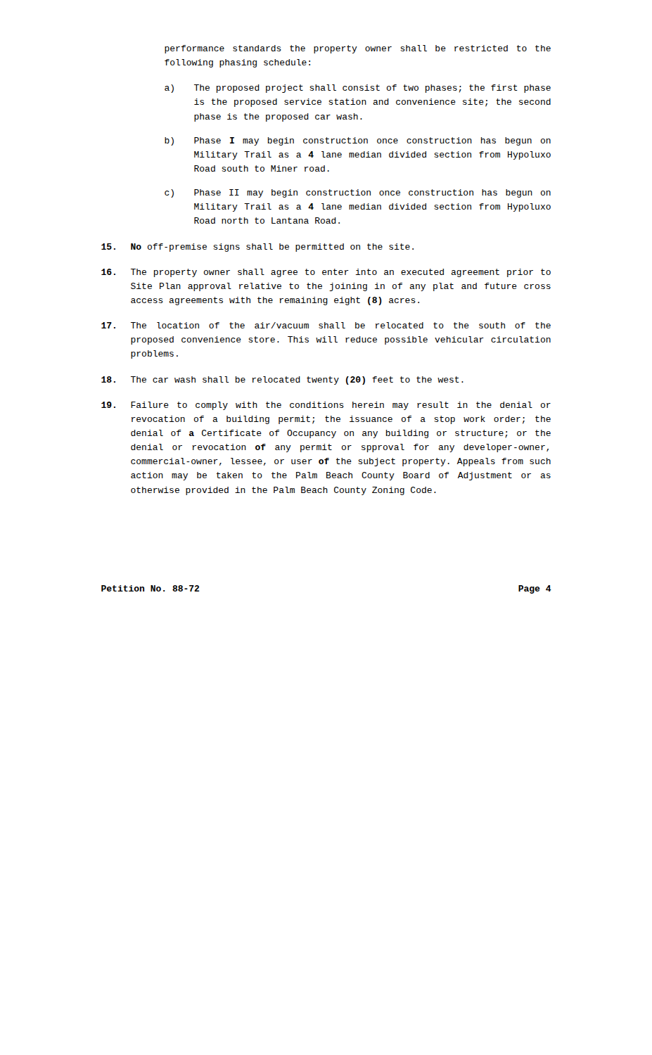performance standards the property owner shall be restricted to the following phasing schedule:
a) The proposed project shall consist of two phases; the first phase is the proposed service station and convenience site; the second phase is the proposed car wash.
b) Phase I may begin construction once construction has begun on Military Trail as a 4 lane median divided section from Hypoluxo Road south tо Miner road.
c) Phase II may begin construction once construction has begun on Military Trail as a 4 lane median divided section from Hypoluxo Road north to Lantana Road.
15. No off-premise signs shall be permitted on the site.
16. The property owner shall agree to enter into an executed agreement prior to Site Plan approval relative to the joining in of any plat and future cross access agreements with the remaining eight (8) acres.
17. The location of the air/vacuum shall be relocated to the south of the proposed convenience store. This will reduce possible vehicular circulation problems.
18. The car wash shall be relocated twenty (20) feet to the west.
19. Failure to comply with the conditions herein may result in the denial or revocation of a building permit; the issuance of a stop work order; the denial of a Certificate of Occupancy on any building or structure; or the denial or revocation of any permit or spproval for any developer-owner, commercial-owner, lessee, or user of the subject property. Appeals from such action may be taken to the Palm Beach County Board of Adjustment or as otherwise provided in the Palm Beach County Zoning Code.
Petition No. 88-72
Page 4